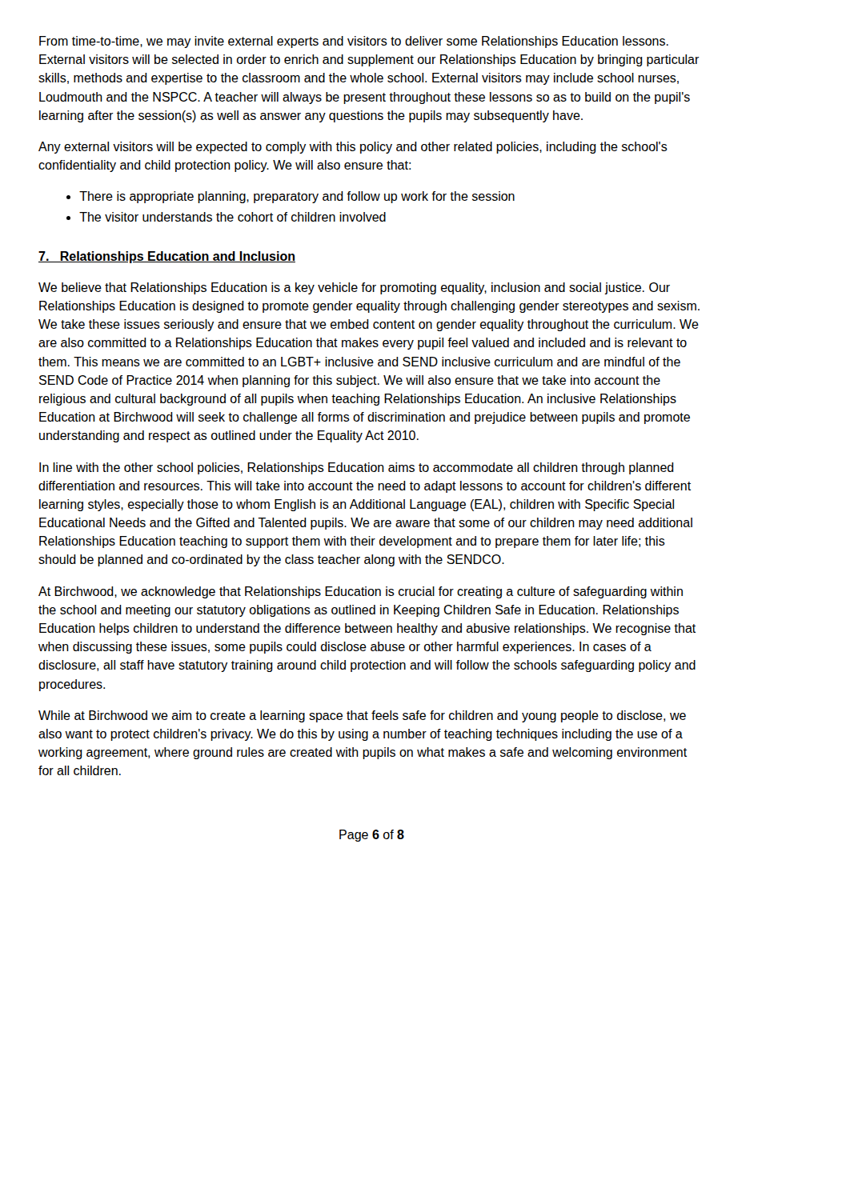From time-to-time, we may invite external experts and visitors to deliver some Relationships Education lessons. External visitors will be selected in order to enrich and supplement our Relationships Education by bringing particular skills, methods and expertise to the classroom and the whole school. External visitors may include school nurses, Loudmouth and the NSPCC. A teacher will always be present throughout these lessons so as to build on the pupil's learning after the session(s) as well as answer any questions the pupils may subsequently have.
Any external visitors will be expected to comply with this policy and other related policies, including the school's confidentiality and child protection policy. We will also ensure that:
There is appropriate planning, preparatory and follow up work for the session
The visitor understands the cohort of children involved
7. Relationships Education and Inclusion
We believe that Relationships Education is a key vehicle for promoting equality, inclusion and social justice. Our Relationships Education is designed to promote gender equality through challenging gender stereotypes and sexism. We take these issues seriously and ensure that we embed content on gender equality throughout the curriculum. We are also committed to a Relationships Education that makes every pupil feel valued and included and is relevant to them. This means we are committed to an LGBT+ inclusive and SEND inclusive curriculum and are mindful of the SEND Code of Practice 2014 when planning for this subject. We will also ensure that we take into account the religious and cultural background of all pupils when teaching Relationships Education. An inclusive Relationships Education at Birchwood will seek to challenge all forms of discrimination and prejudice between pupils and promote understanding and respect as outlined under the Equality Act 2010.
In line with the other school policies, Relationships Education aims to accommodate all children through planned differentiation and resources. This will take into account the need to adapt lessons to account for children's different learning styles, especially those to whom English is an Additional Language (EAL), children with Specific Special Educational Needs and the Gifted and Talented pupils. We are aware that some of our children may need additional Relationships Education teaching to support them with their development and to prepare them for later life; this should be planned and co-ordinated by the class teacher along with the SENDCO.
At Birchwood, we acknowledge that Relationships Education is crucial for creating a culture of safeguarding within the school and meeting our statutory obligations as outlined in Keeping Children Safe in Education. Relationships Education helps children to understand the difference between healthy and abusive relationships. We recognise that when discussing these issues, some pupils could disclose abuse or other harmful experiences. In cases of a disclosure, all staff have statutory training around child protection and will follow the schools safeguarding policy and procedures.
While at Birchwood we aim to create a learning space that feels safe for children and young people to disclose, we also want to protect children's privacy. We do this by using a number of teaching techniques including the use of a working agreement, where ground rules are created with pupils on what makes a safe and welcoming environment for all children.
Page 6 of 8